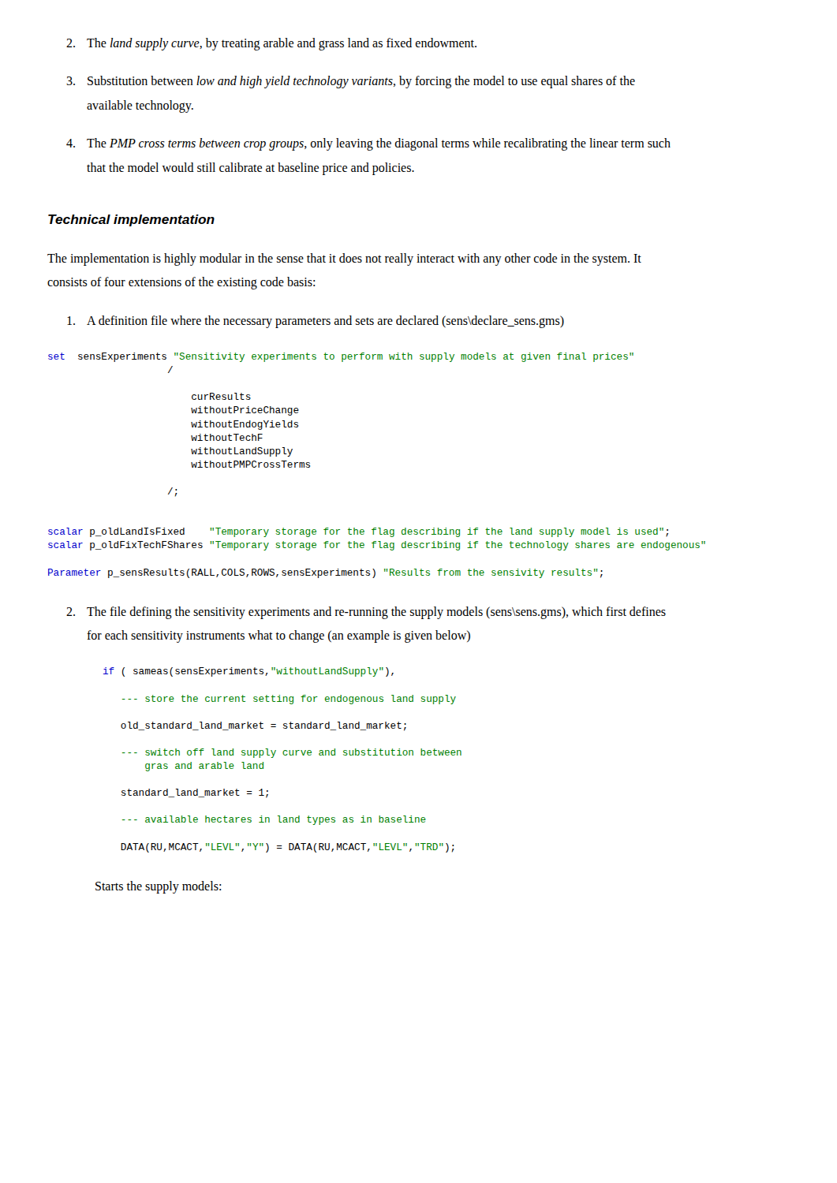The land supply curve, by treating arable and grass land as fixed endowment.
Substitution between low and high yield technology variants, by forcing the model to use equal shares of the available technology.
The PMP cross terms between crop groups, only leaving the diagonal terms while recalibrating the linear term such that the model would still calibrate at baseline price and policies.
Technical implementation
The implementation is highly modular in the sense that it does not really interact with any other code in the system. It consists of four extensions of the existing code basis:
A definition file where the necessary parameters and sets are declared (sens\declare_sens.gms)
set sensExperiments "Sensitivity experiments to perform with supply models at given final prices" / curResults withoutPriceChange withoutEndogYields withoutTechF withoutLandSupply withoutPMPCrossTerms /; scalar p_oldLandIsFixed "Temporary storage for the flag describing if the land supply model is used"; scalar p_oldFixTechFShares "Temporary storage for the flag describing if the technology shares are endogenous" Parameter p_sensResults(RALL,COLS,ROWS,sensExperiments) "Results from the sensivity results";
The file defining the sensitivity experiments and re-running the supply models (sens\sens.gms), which first defines for each sensitivity instruments what to change (an example is given below)
if ( sameas(sensExperiments,"withoutLandSupply"), --- store the current setting for endogenous land supply old_standard_land_market = standard_land_market; --- switch off land supply curve and substitution between gras and arable land standard_land_market = 1; --- available hectares in land types as in baseline DATA(RU,MCACT,"LEVL","Y") = DATA(RU,MCACT,"LEVL","TRD");
Starts the supply models: